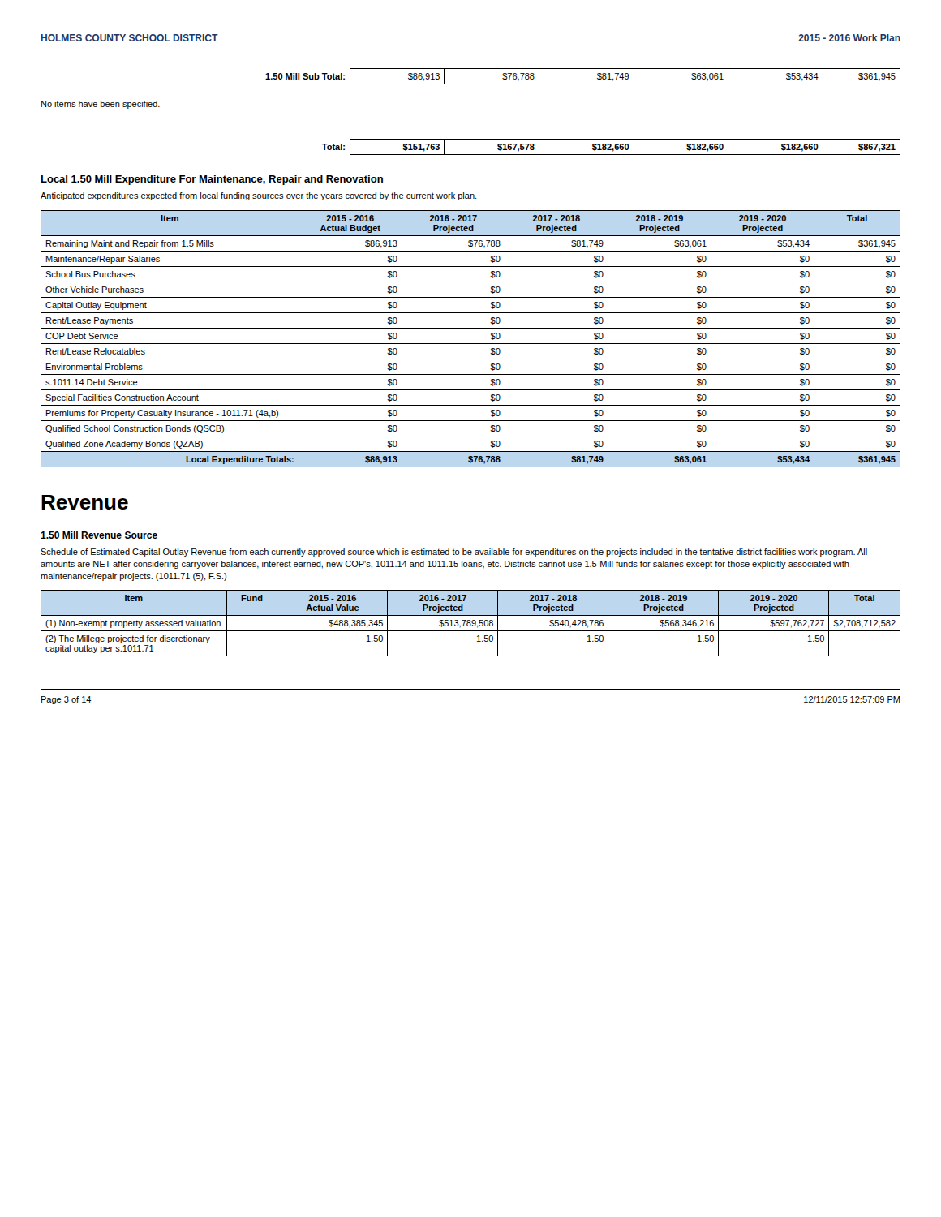HOLMES COUNTY SCHOOL DISTRICT
2015 - 2016 Work Plan
| | 1.50 Mill Sub Total: | $86,913 | $76,788 | $81,749 | $63,061 | $53,434 | $361,945 |
No items have been specified.
| | Total: | $151,763 | $167,578 | $182,660 | $182,660 | $182,660 | $867,321 |
Local 1.50 Mill Expenditure For Maintenance, Repair and Renovation
Anticipated expenditures expected from local funding sources over the years covered by the current work plan.
| Item | 2015 - 2016 Actual Budget | 2016 - 2017 Projected | 2017 - 2018 Projected | 2018 - 2019 Projected | 2019 - 2020 Projected | Total |
| --- | --- | --- | --- | --- | --- | --- |
| Remaining Maint and Repair from 1.5 Mills | $86,913 | $76,788 | $81,749 | $63,061 | $53,434 | $361,945 |
| Maintenance/Repair Salaries | $0 | $0 | $0 | $0 | $0 | $0 |
| School Bus Purchases | $0 | $0 | $0 | $0 | $0 | $0 |
| Other Vehicle Purchases | $0 | $0 | $0 | $0 | $0 | $0 |
| Capital Outlay Equipment | $0 | $0 | $0 | $0 | $0 | $0 |
| Rent/Lease Payments | $0 | $0 | $0 | $0 | $0 | $0 |
| COP Debt Service | $0 | $0 | $0 | $0 | $0 | $0 |
| Rent/Lease Relocatables | $0 | $0 | $0 | $0 | $0 | $0 |
| Environmental Problems | $0 | $0 | $0 | $0 | $0 | $0 |
| s.1011.14 Debt Service | $0 | $0 | $0 | $0 | $0 | $0 |
| Special Facilities Construction Account | $0 | $0 | $0 | $0 | $0 | $0 |
| Premiums for Property Casualty Insurance - 1011.71 (4a,b) | $0 | $0 | $0 | $0 | $0 | $0 |
| Qualified School Construction Bonds (QSCB) | $0 | $0 | $0 | $0 | $0 | $0 |
| Qualified Zone Academy Bonds (QZAB) | $0 | $0 | $0 | $0 | $0 | $0 |
| Local Expenditure Totals: | $86,913 | $76,788 | $81,749 | $63,061 | $53,434 | $361,945 |
Revenue
1.50 Mill Revenue Source
Schedule of Estimated Capital Outlay Revenue from each currently approved source which is estimated to be available for expenditures on the projects included in the tentative district facilities work program. All amounts are NET after considering carryover balances, interest earned, new COP's, 1011.14 and 1011.15 loans, etc. Districts cannot use 1.5-Mill funds for salaries except for those explicitly associated with maintenance/repair projects. (1011.71 (5), F.S.)
| Item | Fund | 2015 - 2016 Actual Value | 2016 - 2017 Projected | 2017 - 2018 Projected | 2018 - 2019 Projected | 2019 - 2020 Projected | Total |
| --- | --- | --- | --- | --- | --- | --- | --- |
| (1) Non-exempt property assessed valuation | | $488,385,345 | $513,789,508 | $540,428,786 | $568,346,216 | $597,762,727 | $2,708,712,582 |
| (2) The Millege projected for discretionary capital outlay per s.1011.71 | | 1.50 | 1.50 | 1.50 | 1.50 | 1.50 | |
Page 3 of 14
12/11/2015 12:57:09 PM